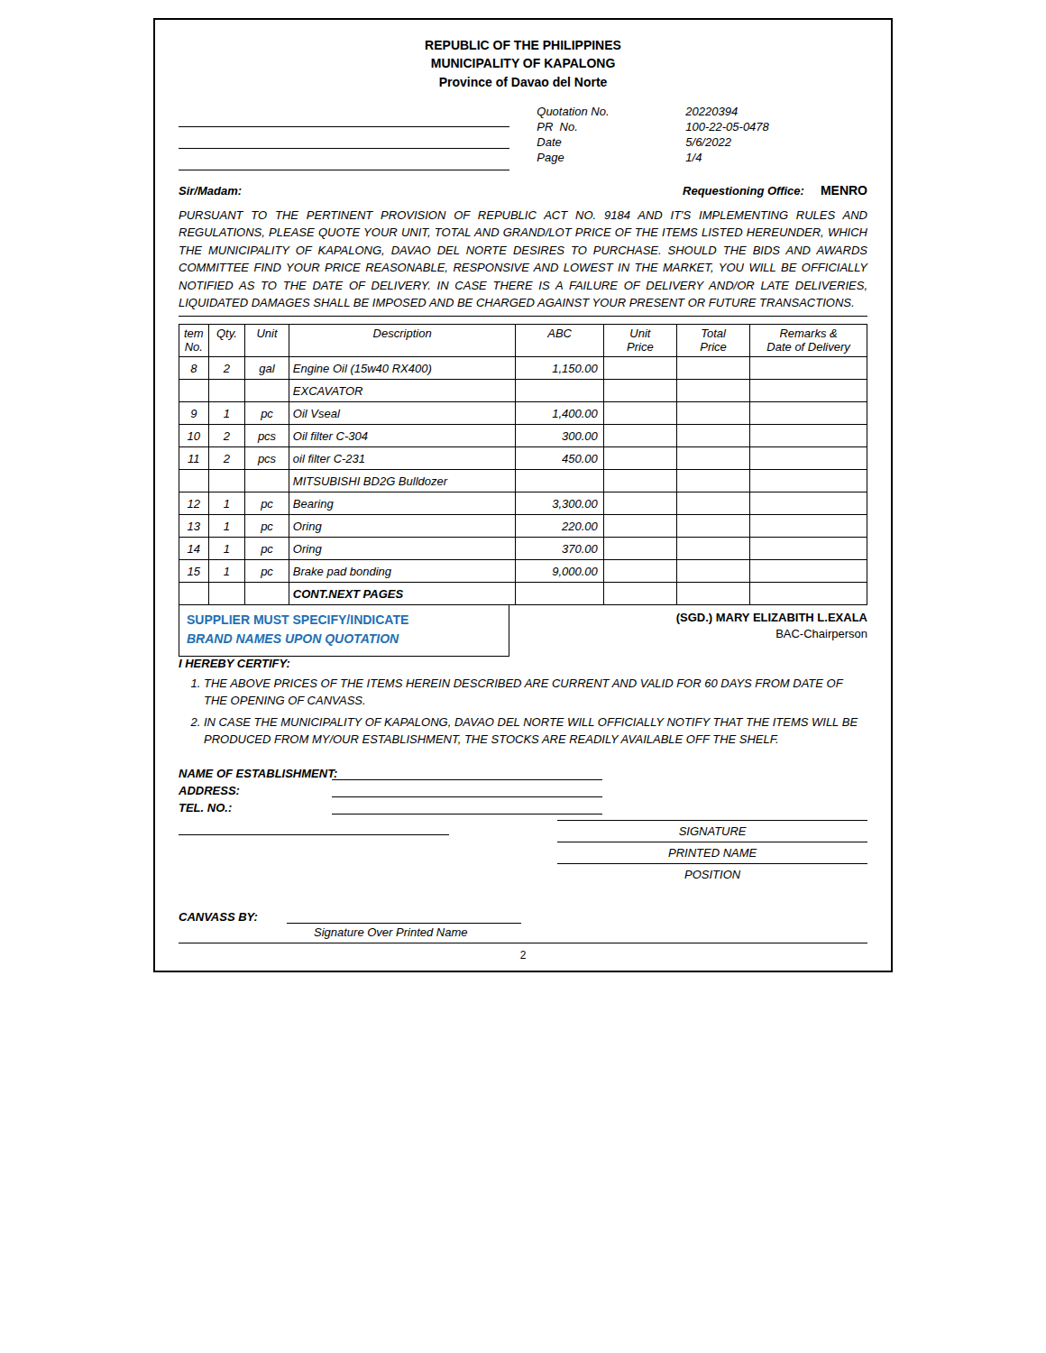REPUBLIC OF THE PHILIPPINES
MUNICIPALITY OF KAPALONG
Province of Davao del Norte
| Quotation No. | 20220394 |
| PR No. | 100-22-05-0478 |
| Date | 5/6/2022 |
| Page | 1/4 |
Sir/Madam:
Requestioning Office:MENRO
PURSUANT TO THE PERTINENT PROVISION OF REPUBLIC ACT NO. 9184 AND IT'S IMPLEMENTING RULES AND REGULATIONS, PLEASE QUOTE YOUR UNIT, TOTAL AND GRAND/LOT PRICE OF THE ITEMS LISTED HEREUNDER, WHICH THE MUNICIPALITY OF KAPALONG, DAVAO DEL NORTE DESIRES TO PURCHASE. SHOULD THE BIDS AND AWARDS COMMITTEE FIND YOUR PRICE REASONABLE, RESPONSIVE AND LOWEST IN THE MARKET, YOU WILL BE OFFICIALLY NOTIFIED AS TO THE DATE OF DELIVERY. IN CASE THERE IS A FAILURE OF DELIVERY AND/OR LATE DELIVERIES, LIQUIDATED DAMAGES SHALL BE IMPOSED AND BE CHARGED AGAINST YOUR PRESENT OR FUTURE TRANSACTIONS.
| tem No. | Qty. | Unit | Description | ABC | Unit Price | Total Price | Remarks & Date of Delivery |
| --- | --- | --- | --- | --- | --- | --- | --- |
| 8 | 2 | gal | Engine Oil (15w40 RX400) | 1,150.00 | | | |
| | | | EXCAVATOR | | | | |
| 9 | 1 | pc | Oil Vseal | 1,400.00 | | | |
| 10 | 2 | pcs | Oil filter C-304 | 300.00 | | | |
| 11 | 2 | pcs | oil filter C-231 | 450.00 | | | |
| | | | MITSUBISHI BD2G Bulldozer | | | | |
| 12 | 1 | pc | Bearing | 3,300.00 | | | |
| 13 | 1 | pc | Oring | 220.00 | | | |
| 14 | 1 | pc | Oring | 370.00 | | | |
| 15 | 1 | pc | Brake pad bonding | 9,000.00 | | | |
| | | | CONT.NEXT PAGES | | | | |
SUPPLIER MUST SPECIFY/INDICATE
BRAND NAMES UPON QUOTATION
(SGD.) MARY ELIZABITH L.EXALA
BAC-Chairperson
I HEREBY CERTIFY:
THE ABOVE PRICES OF THE ITEMS HEREIN DESCRIBED ARE CURRENT AND VALID FOR 60 DAYS FROM DATE OF THE OPENING OF CANVASS.
IN CASE THE MUNICIPALITY OF KAPALONG, DAVAO DEL NORTE WILL OFFICIALLY NOTIFY THAT THE ITEMS WILL BE PRODUCED FROM MY/OUR ESTABLISHMENT, THE STOCKS ARE READILY AVAILABLE OFF THE SHELF.
NAME OF ESTABLISHMENT:
ADDRESS:
TEL. NO.:
SIGNATURE
PRINTED NAME
POSITION
CANVASS BY:
Signature Over Printed Name
2